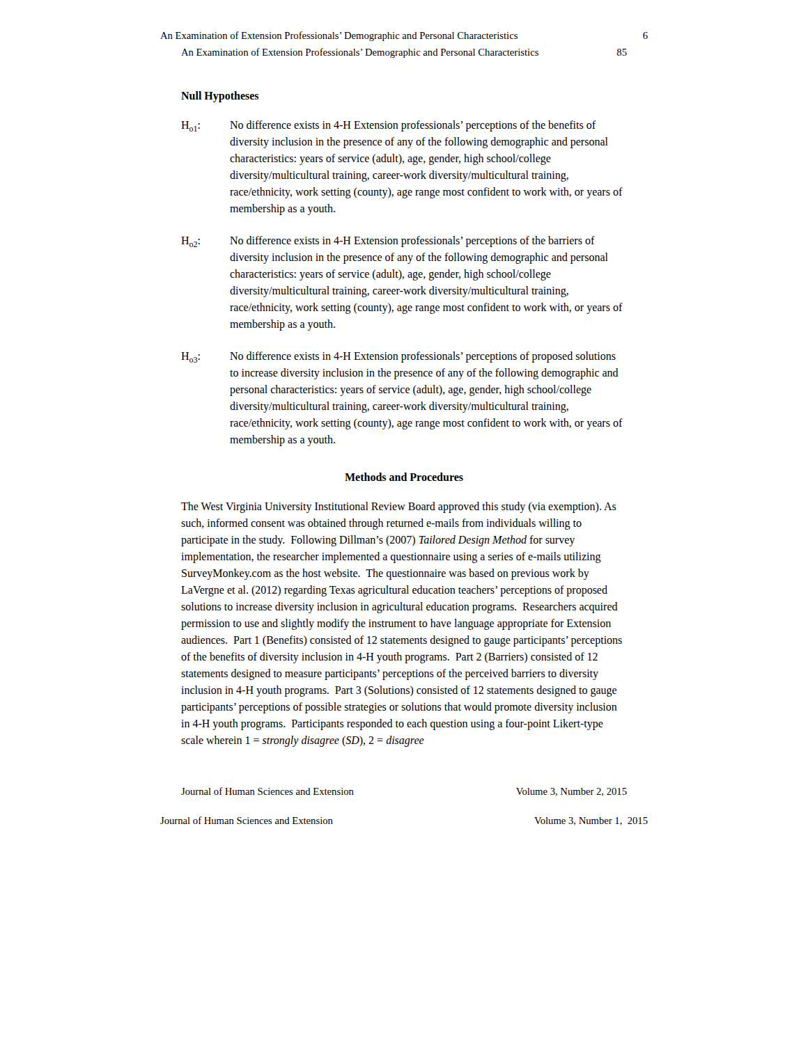An Examination of Extension Professionals’ Demographic and Personal Characteristics 6
An Examination of Extension Professionals’ Demographic and Personal Characteristics 85
Null Hypotheses
Ho1:
No difference exists in 4-H Extension professionals’ perceptions of the benefits of diversity inclusion in the presence of any of the following demographic and personal characteristics: years of service (adult), age, gender, high school/college diversity/multicultural training, career-work diversity/multicultural training, race/ethnicity, work setting (county), age range most confident to work with, or years of membership as a youth.
Ho2:
No difference exists in 4-H Extension professionals’ perceptions of the barriers of diversity inclusion in the presence of any of the following demographic and personal characteristics: years of service (adult), age, gender, high school/college diversity/multicultural training, career-work diversity/multicultural training, race/ethnicity, work setting (county), age range most confident to work with, or years of membership as a youth.
Ho3:
No difference exists in 4-H Extension professionals’ perceptions of proposed solutions to increase diversity inclusion in the presence of any of the following demographic and personal characteristics: years of service (adult), age, gender, high school/college diversity/multicultural training, career-work diversity/multicultural training, race/ethnicity, work setting (county), age range most confident to work with, or years of membership as a youth.
Methods and Procedures
The West Virginia University Institutional Review Board approved this study (via exemption). As such, informed consent was obtained through returned e-mails from individuals willing to participate in the study. Following Dillman’s (2007) Tailored Design Method for survey implementation, the researcher implemented a questionnaire using a series of e-mails utilizing SurveyMonkey.com as the host website. The questionnaire was based on previous work by LaVergne et al. (2012) regarding Texas agricultural education teachers’ perceptions of proposed solutions to increase diversity inclusion in agricultural education programs. Researchers acquired permission to use and slightly modify the instrument to have language appropriate for Extension audiences. Part 1 (Benefits) consisted of 12 statements designed to gauge participants’ perceptions of the benefits of diversity inclusion in 4-H youth programs. Part 2 (Barriers) consisted of 12 statements designed to measure participants’ perceptions of the perceived barriers to diversity inclusion in 4-H youth programs. Part 3 (Solutions) consisted of 12 statements designed to gauge participants’ perceptions of possible strategies or solutions that would promote diversity inclusion in 4-H youth programs. Participants responded to each question using a four-point Likert-type scale wherein 1 = strongly disagree (SD), 2 = disagree
Journal of Human Sciences and Extension Volume 3, Number 2, 2015
Journal of Human Sciences and Extension Volume 3, Number 1, 2015